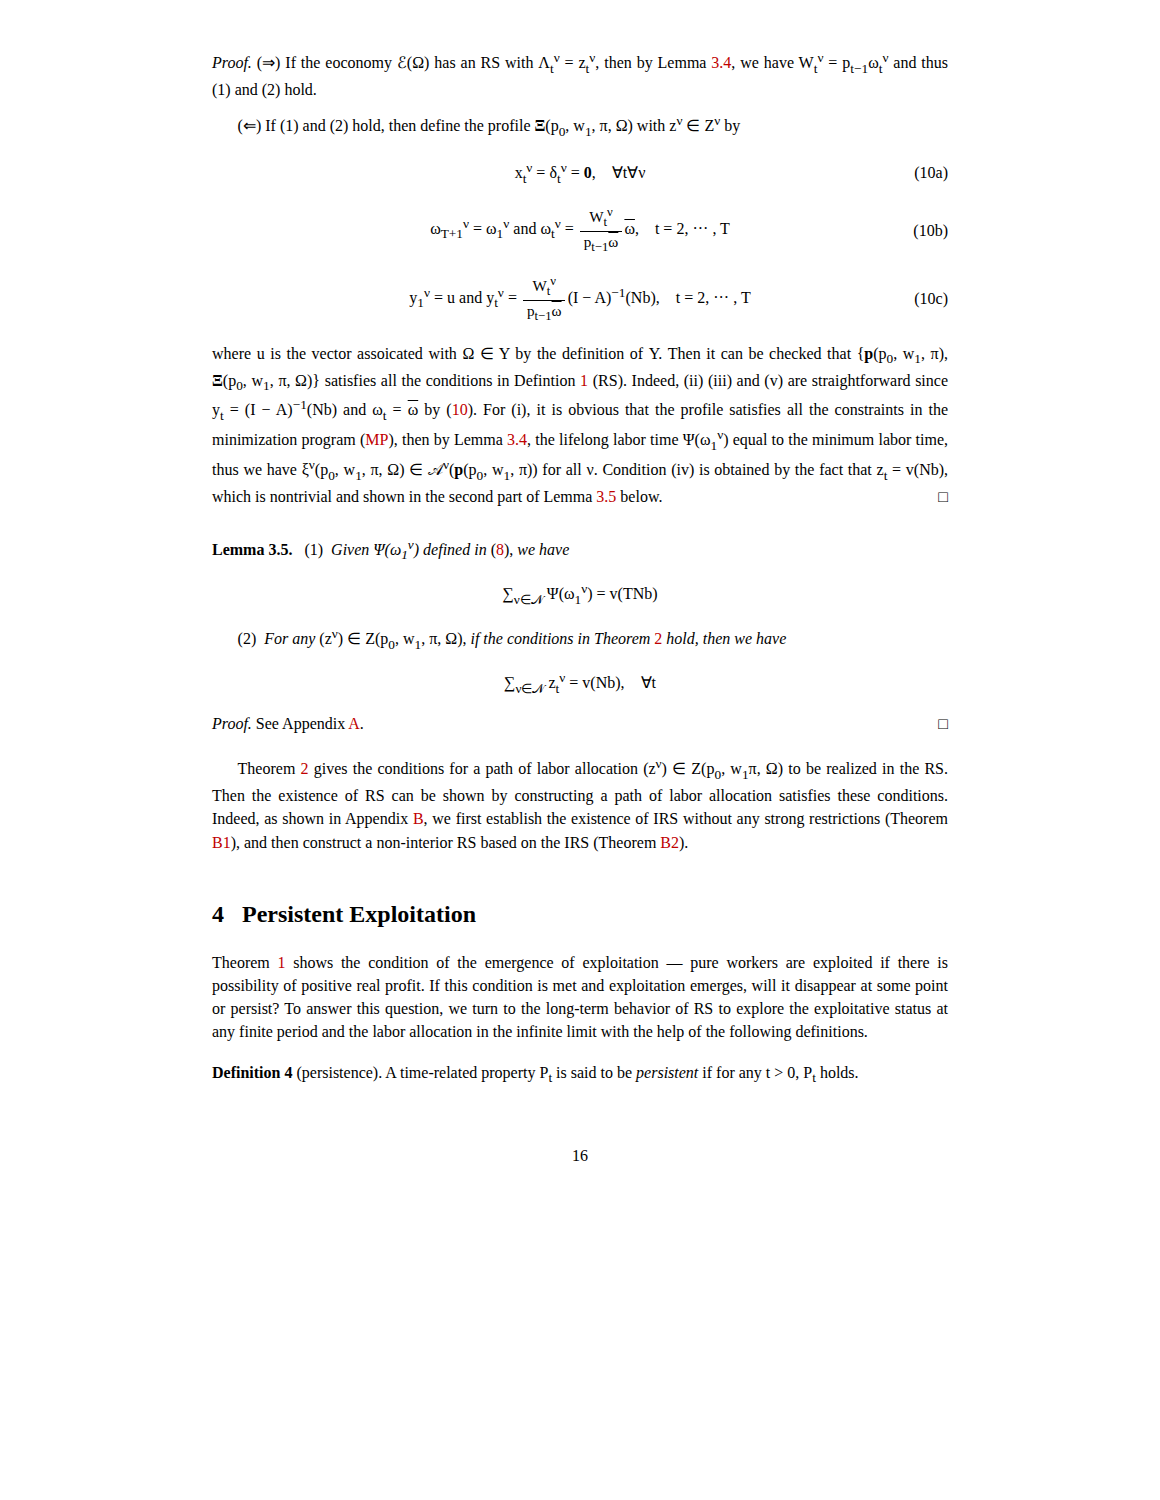Proof. (⇒) If the eoconomy ℰ(Ω) has an RS with Λtν = ztν, then by Lemma 3.4, we have Wtν = pt−1ωtν and thus (1) and (2) hold.
(⇐) If (1) and (2) hold, then define the profile Ξ(p0, w1, π, Ω) with zν ∈ Zν by
xtν = δtν = 0, ∀t∀ν (10a)
ωT+1ν = ω1ν and ωtν = Wtν pt−1ω ω, t = 2, ··· , T (10b)
y1ν = u and ytν = Wtν pt−1ω(I − A)−1(Nb), t = 2, ··· , T (10c)
where u is the vector assoicated with Ω ∈ Υ by the definition of Υ. Then it can be checked that {p(p0, w1, π), Ξ(p0, w1, π, Ω)} satisfies all the conditions in Defintion 1 (RS). Indeed, (ii) (iii) and (v) are straightforward since yt = (I − A)−1(Nb) and ωt = ω by (10). For (i), it is obvious that the profile satisfies all the constraints in the minimization program (MP), then by Lemma 3.4, the lifelong labor time Ψ(ω1ν) equal to the minimum labor time, thus we have ξν(p0, w1, π, Ω) ∈ 𝒜ν(p(p0, w1, π)) for all ν. Condition (iv) is obtained by the fact that zt = v(Nb), which is nontrivial and shown in the second part of Lemma 3.5 below. □
Lemma 3.5. (1) Given Ψ(ω1ν) defined in (8), we have
∑ν∈𝒩 Ψ(ω1ν) = v(TNb)
(2) For any (zν) ∈ Z(p0, w1, π, Ω), if the conditions in Theorem 2 hold, then we have
∑ν∈𝒩 ztν = v(Nb), ∀t
Proof. See Appendix A. □
Theorem 2 gives the conditions for a path of labor allocation (zν) ∈ Z(p0, w1π, Ω) to be realized in the RS. Then the existence of RS can be shown by constructing a path of labor allocation satisfies these conditions. Indeed, as shown in Appendix B, we first establish the existence of IRS without any strong restrictions (Theorem B1), and then construct a non-interior RS based on the IRS (Theorem B2).
4 Persistent Exploitation
Theorem 1 shows the condition of the emergence of exploitation — pure workers are exploited if there is possibility of positive real profit. If this condition is met and exploitation emerges, will it disappear at some point or persist? To answer this question, we turn to the long-term behavior of RS to explore the exploitative status at any finite period and the labor allocation in the infinite limit with the help of the following definitions.
Definition 4 (persistence). A time-related property Pt is said to be persistent if for any t > 0, Pt holds.
16